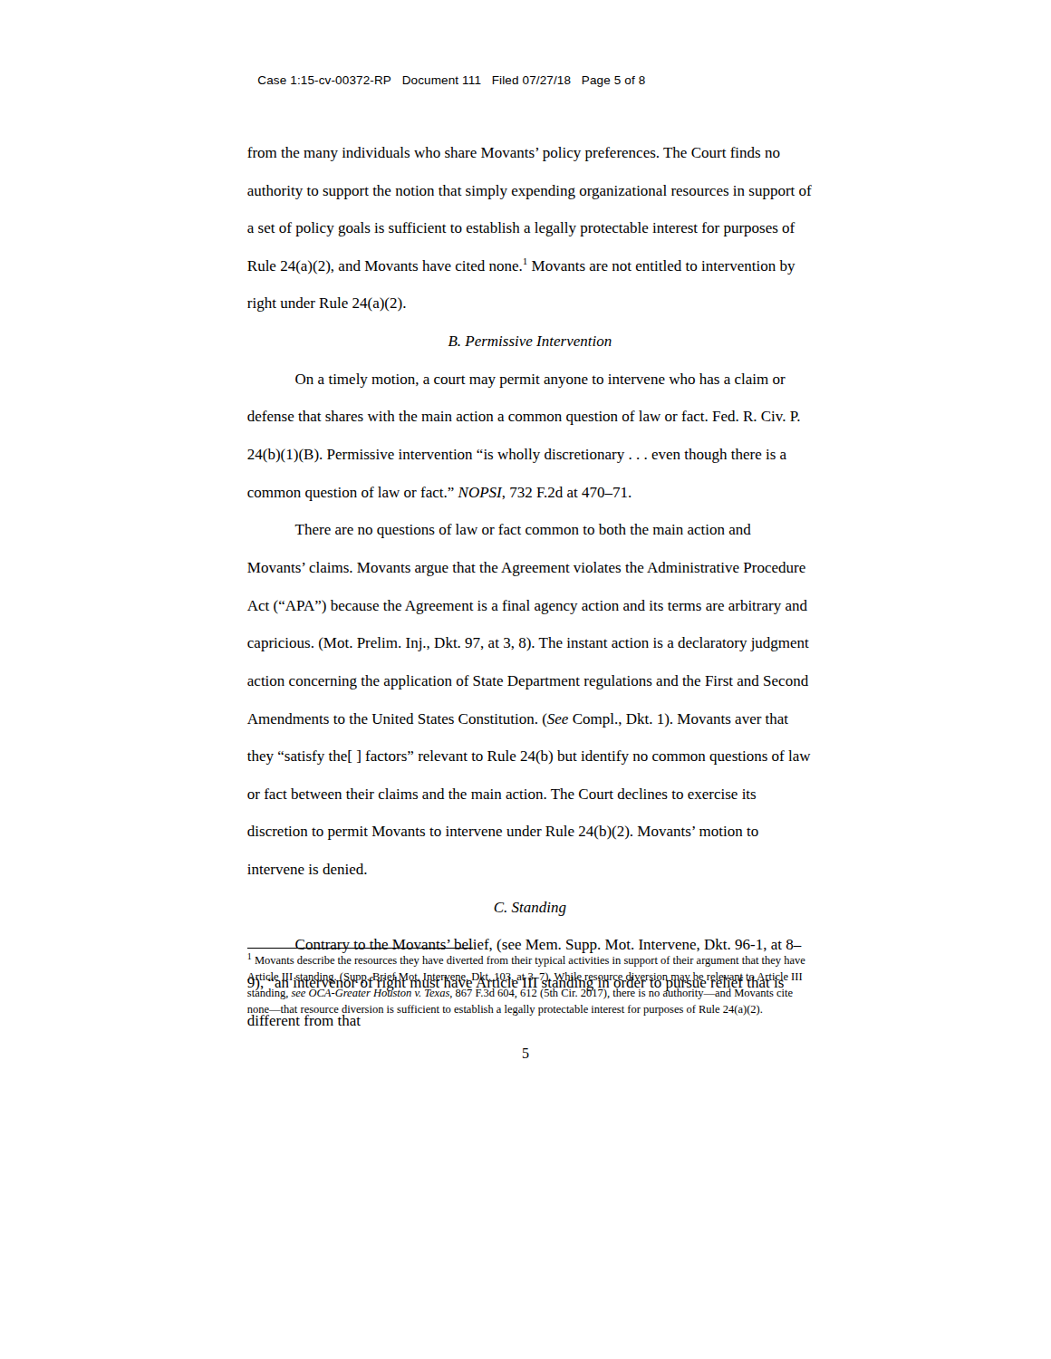Case 1:15-cv-00372-RP Document 111 Filed 07/27/18 Page 5 of 8
from the many individuals who share Movants’ policy preferences. The Court finds no authority to support the notion that simply expending organizational resources in support of a set of policy goals is sufficient to establish a legally protectable interest for purposes of Rule 24(a)(2), and Movants have cited none.1 Movants are not entitled to intervention by right under Rule 24(a)(2).
B. Permissive Intervention
On a timely motion, a court may permit anyone to intervene who has a claim or defense that shares with the main action a common question of law or fact. Fed. R. Civ. P. 24(b)(1)(B). Permissive intervention “is wholly discretionary . . . even though there is a common question of law or fact.” NOPSI, 732 F.2d at 470–71.
There are no questions of law or fact common to both the main action and Movants’ claims. Movants argue that the Agreement violates the Administrative Procedure Act (“APA”) because the Agreement is a final agency action and its terms are arbitrary and capricious. (Mot. Prelim. Inj., Dkt. 97, at 3, 8). The instant action is a declaratory judgment action concerning the application of State Department regulations and the First and Second Amendments to the United States Constitution. (See Compl., Dkt. 1). Movants aver that they “satisfy the[ ] factors” relevant to Rule 24(b) but identify no common questions of law or fact between their claims and the main action. The Court declines to exercise its discretion to permit Movants to intervene under Rule 24(b)(2). Movants’ motion to intervene is denied.
C. Standing
Contrary to the Movants’ belief, (see Mem. Supp. Mot. Intervene, Dkt. 96-1, at 8–9), “an intervenor of right must have Article III standing in order to pursue relief that is different from that
1 Movants describe the resources they have diverted from their typical activities in support of their argument that they have Article III standing. (Supp. Brief Mot. Intervene, Dkt. 103, at 3–7). While resource diversion may be relevant to Article III standing, see OCA-Greater Houston v. Texas, 867 F.3d 604, 612 (5th Cir. 2017), there is no authority—and Movants cite none—that resource diversion is sufficient to establish a legally protectable interest for purposes of Rule 24(a)(2).
5